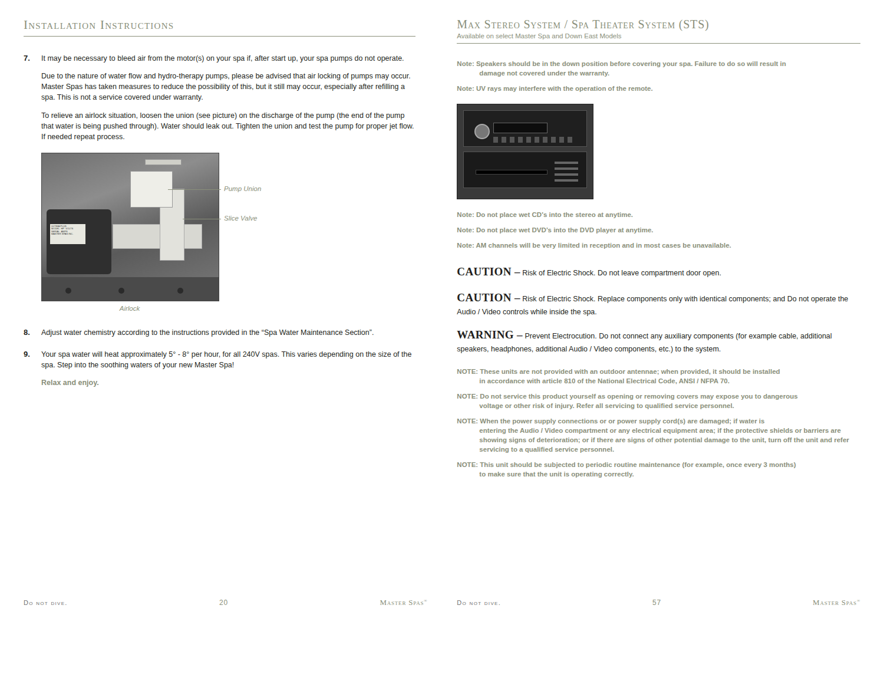Installation Instructions
7.
It may be necessary to bleed air from the motor(s) on your spa if, after start up, your spa pumps do not operate.
Due to the nature of water flow and hydro-therapy pumps, please be advised that air locking of pumps may occur. Master Spas has taken measures to reduce the possibility of this, but it still may occur, especially after refilling a spa. This is not a service covered under warranty.
To relieve an airlock situation, loosen the union (see picture) on the discharge of the pump (the end of the pump that water is being pushed through). Water should leak out. Tighten the union and test the pump for proper jet flow. If needed repeat process.
ULTIMA PLUS
MODEL HP VOLTS
SERIAL AMPS
MASTER SPAS INC.
Pump Union
Slice Valve
Airlock
8.
Adjust water chemistry according to the instructions provided in the “Spa Water Maintenance Section”.
9.
Your spa water will heat approximately 5° - 8° per hour, for all 240V spas. This varies depending on the size of the spa. Step into the soothing waters of your new Master Spa!
Relax and enjoy.
Do not dive. 20 Master Spas®
Max Stereo System / Spa Theater System (STS)
Available on select Master Spa and Down East Models
Note: Speakers should be in the down position before covering your spa. Failure to do so will result in damage not covered under the warranty.
Note: UV rays may interfere with the operation of the remote.
Note: Do not place wet CD’s into the stereo at anytime.
Note: Do not place wet DVD’s into the DVD player at anytime.
Note: AM channels will be very limited in reception and in most cases be unavailable.
CAUTION – Risk of Electric Shock. Do not leave compartment door open.
CAUTION – Risk of Electric Shock. Replace components only with identical components; and Do not operate the Audio / Video controls while inside the spa.
WARNING – Prevent Electrocution. Do not connect any auxiliary components (for example cable, additional speakers, headphones, additional Audio / Video components, etc.) to the system.
NOTE: These units are not provided with an outdoor antennae; when provided, it should be installed in accordance with article 810 of the National Electrical Code, ANSI / NFPA 70.
NOTE: Do not service this product yourself as opening or removing covers may expose you to dangerous voltage or other risk of injury. Refer all servicing to qualified service personnel.
NOTE: When the power supply connections or or power supply cord(s) are damaged; if water is entering the Audio / Video compartment or any electrical equipment area; if the protective shields or barriers are showing signs of deterioration; or if there are signs of other potential damage to the unit, turn off the unit and refer servicing to a qualified service personnel.
NOTE: This unit should be subjected to periodic routine maintenance (for example, once every 3 months) to make sure that the unit is operating correctly.
Do not dive. 57 Master Spas®